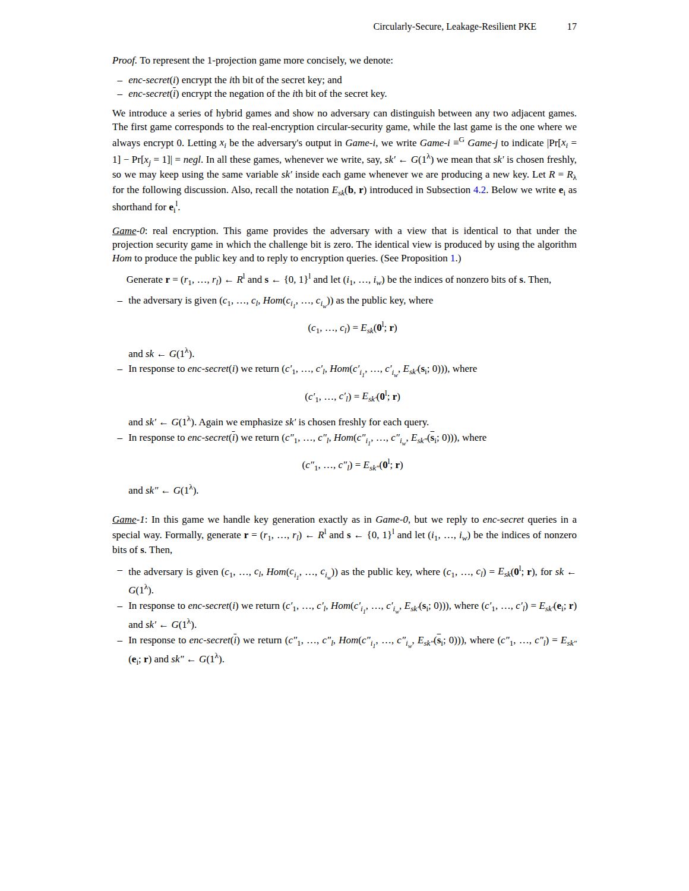Circularly-Secure, Leakage-Resilient PKE 17
Proof. To represent the 1-projection game more concisely, we denote:
enc-secret(i) encrypt the ith bit of the secret key; and
enc-secret(i) encrypt the negation of the ith bit of the secret key.
We introduce a series of hybrid games and show no adversary can distinguish between any two adjacent games. The first game corresponds to the real-encryption circular-security game, while the last game is the one where we always encrypt 0. Letting xi be the adversary's output in Game-i, we write Game-i ≡G Game-j to indicate |Pr[xi = 1] − Pr[xj = 1]| = negl. In all these games, whenever we write, say, sk′ ← G(1λ) we mean that sk′ is chosen freshly, so we may keep using the same variable sk′ inside each game whenever we are producing a new key. Let R = Rλ for the following discussion. Also, recall the notation Esk(b, r) introduced in Subsection 4.2. Below we write ei as shorthand for eil.
Game-0: real encryption. This game provides the adversary with a view that is identical to that under the projection security game in which the challenge bit is zero. The identical view is produced by using the algorithm Hom to produce the public key and to reply to encryption queries. (See Proposition 1.)
Generate r = (r 1, …, rl) ← Rl and s ← {0, 1}l and let (i 1, …, iw) be the indices of nonzero bits of s. Then,
the adversary is given (c 1, …, cl, Hom(ci1, …, ciw)) as the public key, where
(c 1, …, cl) = Esk(0 l; r)
and sk ← G(1λ).
In response to enc-secret(i) we return (c′1, …, c′l, Hom(c′i1, …, c′iw, Esk′(si; 0))), where
(c′1, …, c′l) = Esk′(0 l; r)
and sk′ ← G(1λ). Again we emphasize sk′ is chosen freshly for each query.
In response to enc-secret(i) we return (c″1, …, c″l, Hom(c″i1, …, c″iw, Esk″(si; 0))), where
(c″1, …, c″l) = Esk″(0 l; r)
and sk″ ← G(1λ).
Game-1: In this game we handle key generation exactly as in Game-0, but we reply to enc-secret queries in a special way. Formally, generate r = (r 1, …, rl) ← Rl and s ← {0, 1}l and let (i 1, …, iw) be the indices of nonzero bits of s. Then,
the adversary is given (c 1, …, cl, Hom(ci1, …, ciw)) as the public key, where (c 1, …, cl) = Esk(0 l; r), for sk ← G(1λ).
In response to enc-secret(i) we return (c′1, …, c′l, Hom(c′i1, …, c′iw, Esk′(si; 0))), where (c′1, …, c′l) = Esk′(ei; r) and sk′ ← G(1λ).
In response to enc-secret(i) we return (c″1, …, c″l, Hom(c″i1, …, c″iw, Esk″(si; 0))), where (c″1, …, c″l) = Esk″(ei; r) and sk″ ← G(1λ).